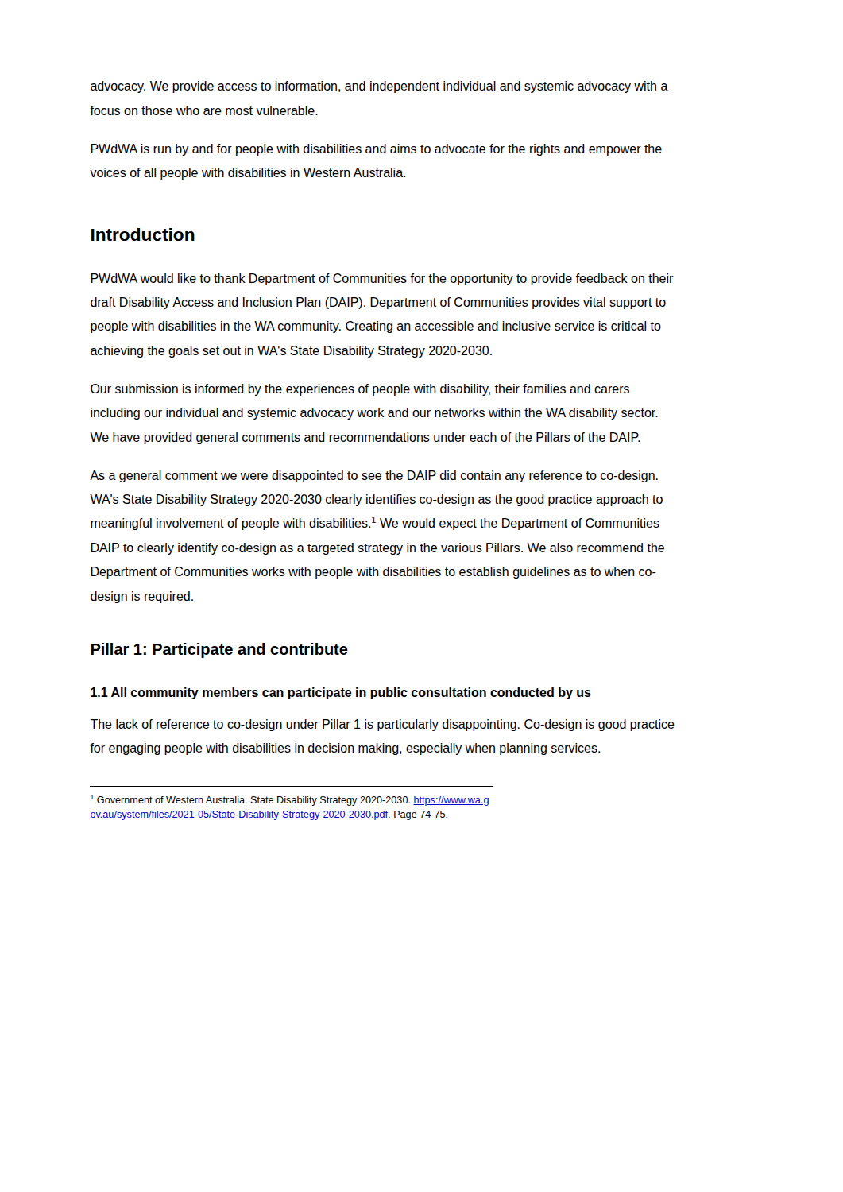advocacy. We provide access to information, and independent individual and systemic advocacy with a focus on those who are most vulnerable.
PWdWA is run by and for people with disabilities and aims to advocate for the rights and empower the voices of all people with disabilities in Western Australia.
Introduction
PWdWA would like to thank Department of Communities for the opportunity to provide feedback on their draft Disability Access and Inclusion Plan (DAIP). Department of Communities provides vital support to people with disabilities in the WA community. Creating an accessible and inclusive service is critical to achieving the goals set out in WA's State Disability Strategy 2020-2030.
Our submission is informed by the experiences of people with disability, their families and carers including our individual and systemic advocacy work and our networks within the WA disability sector. We have provided general comments and recommendations under each of the Pillars of the DAIP.
As a general comment we were disappointed to see the DAIP did contain any reference to co-design. WA's State Disability Strategy 2020-2030 clearly identifies co-design as the good practice approach to meaningful involvement of people with disabilities.1 We would expect the Department of Communities DAIP to clearly identify co-design as a targeted strategy in the various Pillars. We also recommend the Department of Communities works with people with disabilities to establish guidelines as to when co-design is required.
Pillar 1: Participate and contribute
1.1 All community members can participate in public consultation conducted by us
The lack of reference to co-design under Pillar 1 is particularly disappointing. Co-design is good practice for engaging people with disabilities in decision making, especially when planning services.
1 Government of Western Australia. State Disability Strategy 2020-2030. https://www.wa.gov.au/system/files/2021-05/State-Disability-Strategy-2020-2030.pdf. Page 74-75.